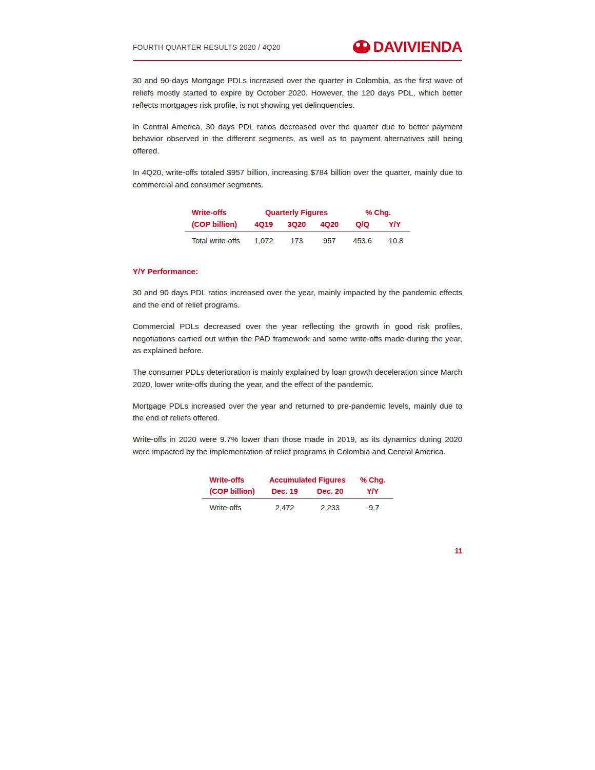FOURTH QUARTER RESULTS 2020 / 4Q20
DAVIVIENDA
30 and 90-days Mortgage PDLs increased over the quarter in Colombia, as the first wave of reliefs mostly started to expire by October 2020. However, the 120 days PDL, which better reflects mortgages risk profile, is not showing yet delinquencies.
In Central America, 30 days PDL ratios decreased over the quarter due to better payment behavior observed in the different segments, as well as to payment alternatives still being offered.
In 4Q20, write-offs totaled $957 billion, increasing $784 billion over the quarter, mainly due to commercial and consumer segments.
| Write-offs | Quarterly Figures | % Chg. |
| --- | --- | --- |
| (COP billion) | 4Q19 | 3Q20 | 4Q20 | Q/Q | Y/Y |
| Total write-offs | 1,072 | 173 | 957 | 453.6 | -10.8 |
Y/Y Performance:
30 and 90 days PDL ratios increased over the year, mainly impacted by the pandemic effects and the end of relief programs.
Commercial PDLs decreased over the year reflecting the growth in good risk profiles, negotiations carried out within the PAD framework and some write-offs made during the year, as explained before.
The consumer PDLs deterioration is mainly explained by loan growth deceleration since March 2020, lower write-offs during the year, and the effect of the pandemic.
Mortgage PDLs increased over the year and returned to pre-pandemic levels, mainly due to the end of reliefs offered.
Write-offs in 2020 were 9.7% lower than those made in 2019, as its dynamics during 2020 were impacted by the implementation of relief programs in Colombia and Central America.
| Write-offs | Accumulated Figures | % Chg. |
| --- | --- | --- |
| (COP billion) | Dec. 19 | Dec. 20 | Y/Y |
| Write-offs | 2,472 | 2,233 | -9.7 |
11